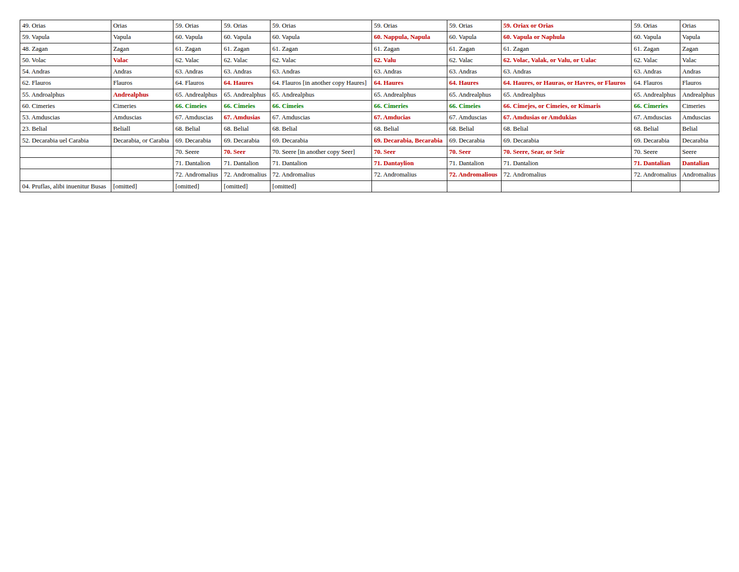| 49. Orias | Orias | 59. Orias | 59. Orias | 59. Orias | 59. Orias | 59. Orias | 59. Oriax or Orias | 59. Orias | Orias |
| 59. Vapula | Vapula | 60. Vapula | 60. Vapula | 60. Vapula | 60. Nappula, Napula | 60. Vapula | 60. Vapula or Naphula | 60. Vapula | Vapula |
| 48. Zagan | Zagan | 61. Zagan | 61. Zagan | 61. Zagan | 61. Zagan | 61. Zagan | 61. Zagan | 61. Zagan | Zagan |
| 50. Volac | Valac | 62. Valac | 62. Valac | 62. Valac | 62. Valu | 62. Valac | 62. Volac, Valak, or Valu, or Ualac | 62. Valac | Valac |
| 54. Andras | Andras | 63. Andras | 63. Andras | 63. Andras | 63. Andras | 63. Andras | 63. Andras | 63. Andras | Andras |
| 62. Flauros | Flauros | 64. Flauros | 64. Haures | 64. Flauros [in another copy Haures] | 64. Haures | 64. Haures | 64. Haures, or Hauras, or Havres, or Flauros | 64. Flauros | Flauros |
| 55. Androalphus | Andrealphus | 65. Andrealphus | 65. Andrealphus | 65. Andrealphus | 65. Andrealphus | 65. Andrealphus | 65. Andrealphus | 65. Andrealphus | Andrealphus |
| 60. Cimeries | Cimeries | 66. Cimeies | 66. Cimeies | 66. Cimeies | 66. Cimeries | 66. Cimeies | 66. Cimejes, or Cimeies, or Kimaris | 66. Cimeries | Cimeries |
| 53. Amduscias | Amduscias | 67. Amduscias | 67. Amdusias | 67. Amduscias | 67. Amducias | 67. Amduscias | 67. Amdusias or Amdukias | 67. Amduscias | Amduscias |
| 23. Belial | Beliall | 68. Belial | 68. Belial | 68. Belial | 68. Belial | 68. Belial | 68. Belial | 68. Belial | Belial |
| 52. Decarabia uel Carabia | Decarabia, or Carabia | 69. Decarabia | 69. Decarabia | 69. Decarabia | 69. Decarabia, Becarabia | 69. Decarabia | 69. Decarabia | 69. Decarabia | Decarabia |
| | | 70. Seere | 70. Seer | 70. Seere [in another copy Seer] | 70. Seer | 70. Seer | 70. Seere, Sear, or Seir | 70. Seere | Seere |
| | | 71. Dantalion | 71. Dantalion | 71. Dantalion | 71. Dantaylion | 71. Dantalion | 71. Dantalion | 71. Dantalian | Dantalian |
| | | 72. Andromalius | 72. Andromalius | 72. Andromalius | 72. Andromalius | 72. Andromalious | 72. Andromalius | 72. Andromalius | Andromalius |
| 04. Pruflas, alibi inuenitur Busas | [omitted] | [omitted] | [omitted] | [omitted] | | | | | |